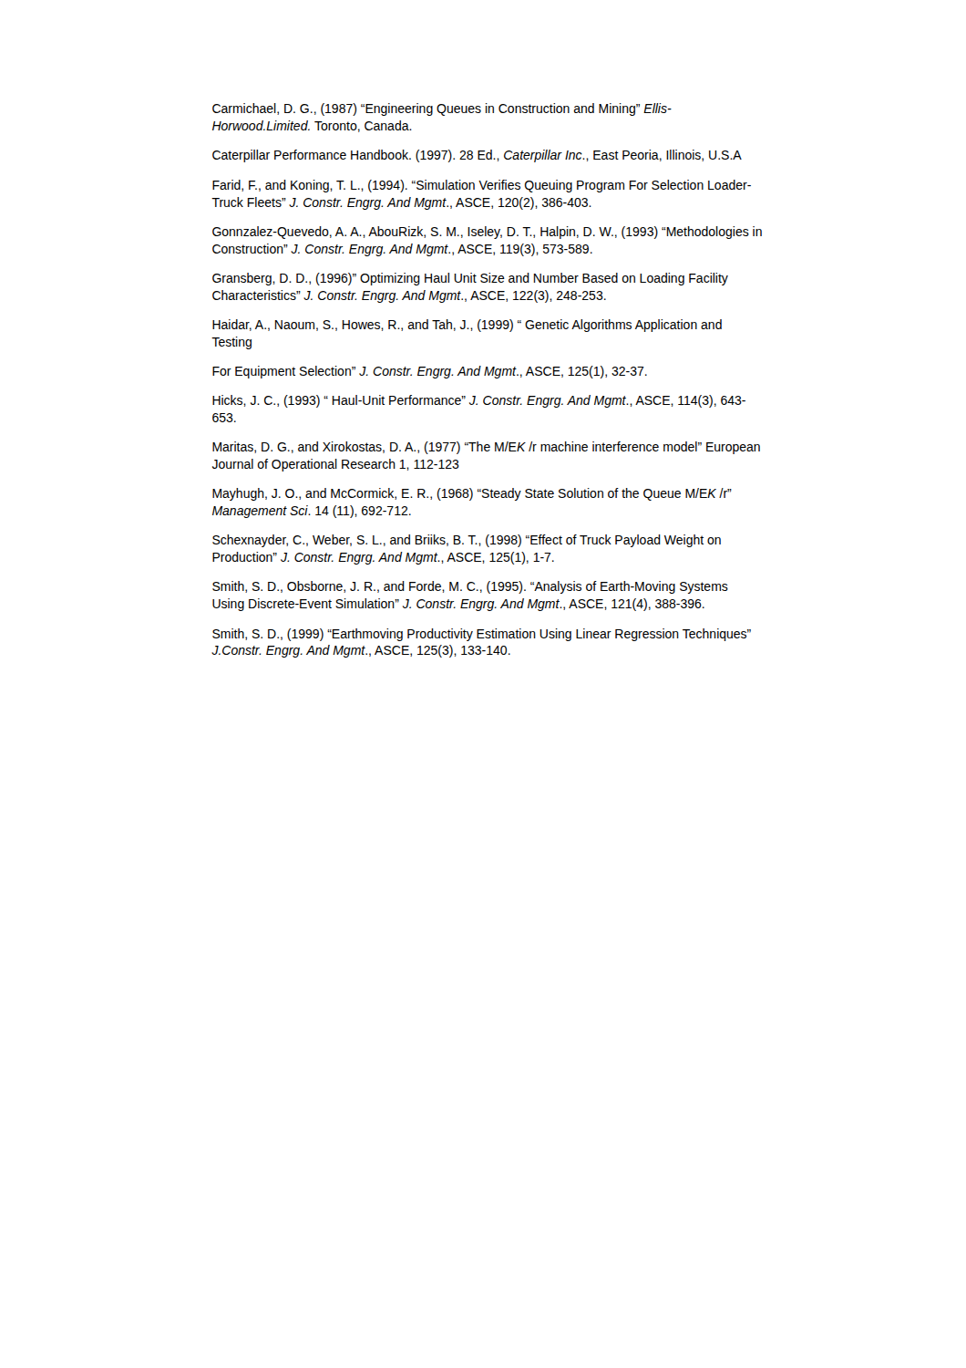Carmichael, D. G., (1987) “Engineering Queues in Construction and Mining” Ellis-Horwood.Limited. Toronto, Canada.
Caterpillar Performance Handbook. (1997). 28 Ed., Caterpillar Inc., East Peoria, Illinois, U.S.A
Farid, F., and Koning, T. L., (1994). “Simulation Verifies Queuing Program For Selection Loader-Truck Fleets” J. Constr. Engrg. And Mgmt., ASCE, 120(2), 386-403.
Gonnzalez-Quevedo, A. A., AbouRizk, S. M., Iseley, D. T., Halpin, D. W., (1993) “Methodologies in Construction” J. Constr. Engrg. And Mgmt., ASCE, 119(3), 573-589.
Gransberg, D. D., (1996)” Optimizing Haul Unit Size and Number Based on Loading Facility Characteristics” J. Constr. Engrg. And Mgmt., ASCE, 122(3), 248-253.
Haidar, A., Naoum, S., Howes, R., and Tah, J., (1999) “ Genetic Algorithms Application and Testing
For Equipment Selection” J. Constr. Engrg. And Mgmt., ASCE, 125(1), 32-37.
Hicks, J. C., (1993) “ Haul-Unit Performance” J. Constr. Engrg. And Mgmt., ASCE, 114(3), 643-653.
Maritas, D. G., and Xirokostas, D. A., (1977) “The M/EK /r machine interference model” European Journal of Operational Research 1, 112-123
Mayhugh, J. O., and McCormick, E. R., (1968) “Steady State Solution of the Queue M/EK /r” Management Sci. 14 (11), 692-712.
Schexnayder, C., Weber, S. L., and Briiks, B. T., (1998) “Effect of Truck Payload Weight on Production” J. Constr. Engrg. And Mgmt., ASCE, 125(1), 1-7.
Smith, S. D., Obsborne, J. R., and Forde, M. C., (1995). “Analysis of Earth-Moving Systems Using Discrete-Event Simulation” J. Constr. Engrg. And Mgmt., ASCE, 121(4), 388-396.
Smith, S. D., (1999) “Earthmoving Productivity Estimation Using Linear Regression Techniques” J.Constr. Engrg. And Mgmt., ASCE, 125(3), 133-140.